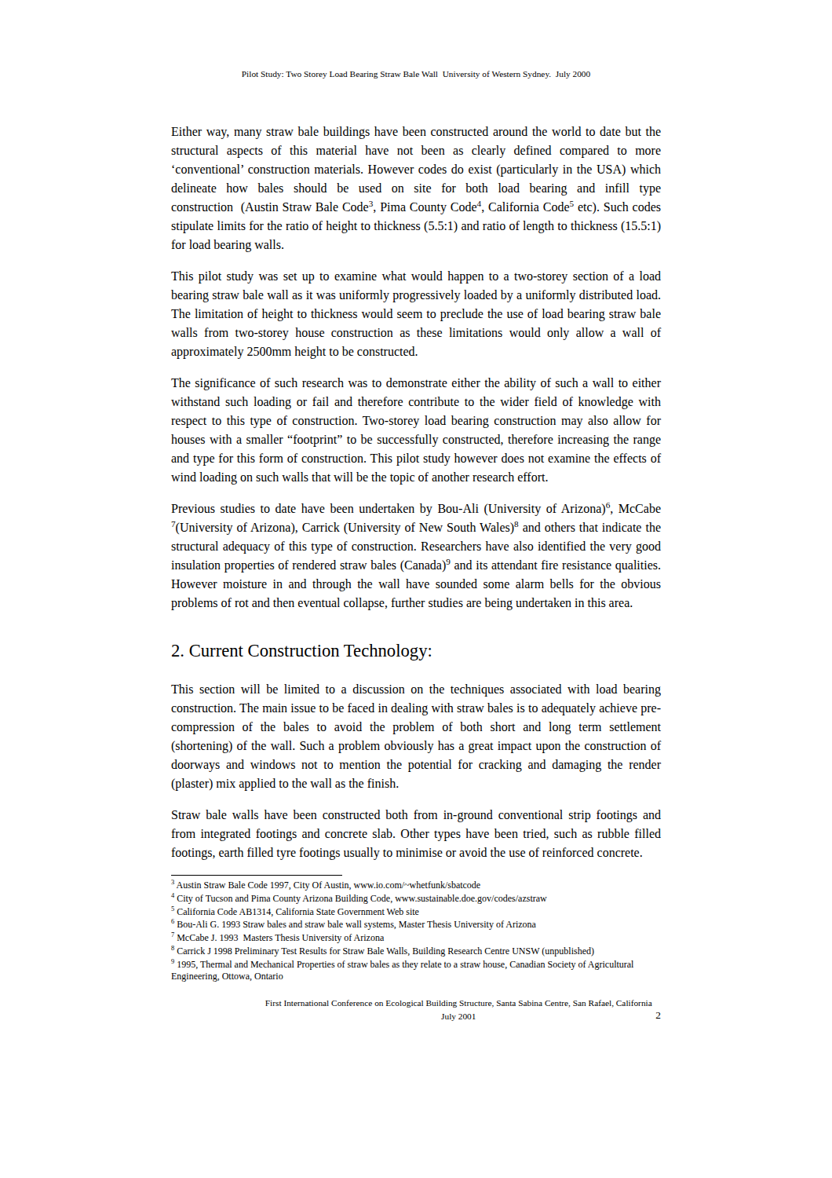Pilot Study: Two Storey Load Bearing Straw Bale Wall University of Western Sydney. July 2000
Either way, many straw bale buildings have been constructed around the world to date but the structural aspects of this material have not been as clearly defined compared to more ‘conventional’ construction materials. However codes do exist (particularly in the USA) which delineate how bales should be used on site for both load bearing and infill type construction (Austin Straw Bale Code3, Pima County Code4, California Code5 etc). Such codes stipulate limits for the ratio of height to thickness (5.5:1) and ratio of length to thickness (15.5:1) for load bearing walls.
This pilot study was set up to examine what would happen to a two-storey section of a load bearing straw bale wall as it was uniformly progressively loaded by a uniformly distributed load. The limitation of height to thickness would seem to preclude the use of load bearing straw bale walls from two-storey house construction as these limitations would only allow a wall of approximately 2500mm height to be constructed.
The significance of such research was to demonstrate either the ability of such a wall to either withstand such loading or fail and therefore contribute to the wider field of knowledge with respect to this type of construction. Two-storey load bearing construction may also allow for houses with a smaller “footprint” to be successfully constructed, therefore increasing the range and type for this form of construction. This pilot study however does not examine the effects of wind loading on such walls that will be the topic of another research effort.
Previous studies to date have been undertaken by Bou-Ali (University of Arizona)6, McCabe 7(University of Arizona), Carrick (University of New South Wales)8 and others that indicate the structural adequacy of this type of construction. Researchers have also identified the very good insulation properties of rendered straw bales (Canada)9 and its attendant fire resistance qualities. However moisture in and through the wall have sounded some alarm bells for the obvious problems of rot and then eventual collapse, further studies are being undertaken in this area.
2. Current Construction Technology:
This section will be limited to a discussion on the techniques associated with load bearing construction. The main issue to be faced in dealing with straw bales is to adequately achieve pre-compression of the bales to avoid the problem of both short and long term settlement (shortening) of the wall. Such a problem obviously has a great impact upon the construction of doorways and windows not to mention the potential for cracking and damaging the render (plaster) mix applied to the wall as the finish.
Straw bale walls have been constructed both from in-ground conventional strip footings and from integrated footings and concrete slab. Other types have been tried, such as rubble filled footings, earth filled tyre footings usually to minimise or avoid the use of reinforced concrete.
3 Austin Straw Bale Code 1997, City Of Austin, www.io.com/~whetfunk/sbatcode
4 City of Tucson and Pima County Arizona Building Code, www.sustainable.doe.gov/codes/azstraw
5 California Code AB1314, California State Government Web site
6 Bou-Ali G. 1993 Straw bales and straw bale wall systems, Master Thesis University of Arizona
7 McCabe J. 1993 Masters Thesis University of Arizona
8 Carrick J 1998 Preliminary Test Results for Straw Bale Walls, Building Research Centre UNSW (unpublished)
9 1995, Thermal and Mechanical Properties of straw bales as they relate to a straw house, Canadian Society of Agricultural Engineering, Ottowa, Ontario
First International Conference on Ecological Building Structure, Santa Sabina Centre, San Rafael, California July 2001
2